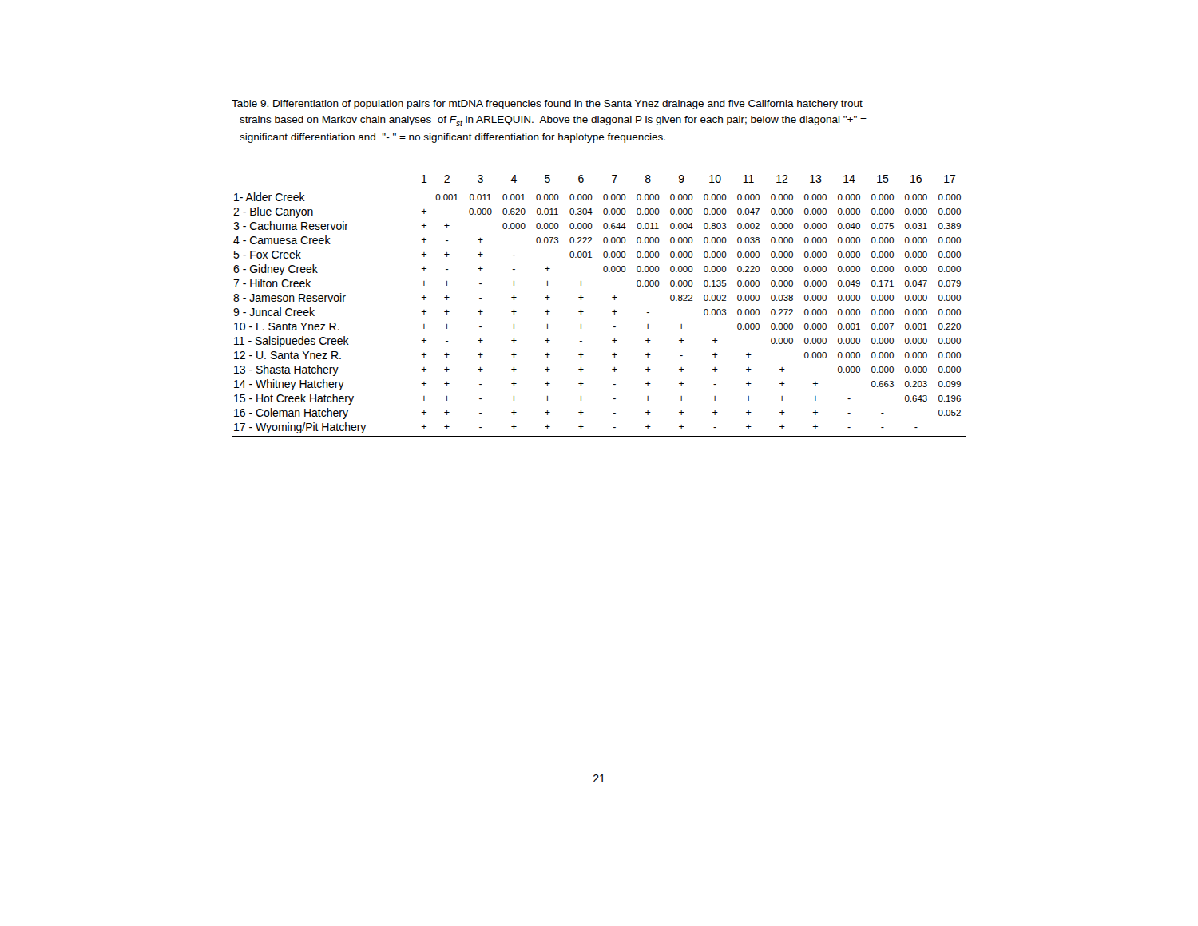Table 9. Differentiation of population pairs for mtDNA frequencies found in the Santa Ynez drainage and five California hatchery trout strains based on Markov chain analyses of Fst in ARLEQUIN. Above the diagonal P is given for each pair; below the diagonal "+" = significant differentiation and "- " = no significant differentiation for haplotype frequencies.
| | 1 | 2 | 3 | 4 | 5 | 6 | 7 | 8 | 9 | 10 | 11 | 12 | 13 | 14 | 15 | 16 | 17 |
| --- | --- | --- | --- | --- | --- | --- | --- | --- | --- | --- | --- | --- | --- | --- | --- | --- | --- |
| 1- Alder Creek | | 0.001 | 0.011 | 0.001 | 0.000 | 0.000 | 0.000 | 0.000 | 0.000 | 0.000 | 0.000 | 0.000 | 0.000 | 0.000 | 0.000 | 0.000 | 0.000 |
| 2 - Blue Canyon | + | | 0.000 | 0.620 | 0.011 | 0.304 | 0.000 | 0.000 | 0.000 | 0.000 | 0.047 | 0.000 | 0.000 | 0.000 | 0.000 | 0.000 | 0.000 |
| 3 - Cachuma Reservoir | + | + | | 0.000 | 0.000 | 0.000 | 0.644 | 0.011 | 0.004 | 0.803 | 0.002 | 0.000 | 0.000 | 0.040 | 0.075 | 0.031 | 0.389 |
| 4 - Camuesa Creek | + | - | + | | 0.073 | 0.222 | 0.000 | 0.000 | 0.000 | 0.000 | 0.038 | 0.000 | 0.000 | 0.000 | 0.000 | 0.000 | 0.000 |
| 5 - Fox Creek | + | + | + | - | | 0.001 | 0.000 | 0.000 | 0.000 | 0.000 | 0.000 | 0.000 | 0.000 | 0.000 | 0.000 | 0.000 | 0.000 |
| 6 - Gidney Creek | + | - | + | - | + | | 0.000 | 0.000 | 0.000 | 0.000 | 0.220 | 0.000 | 0.000 | 0.000 | 0.000 | 0.000 | 0.000 |
| 7 - Hilton Creek | + | + | - | + | + | + | | 0.000 | 0.000 | 0.135 | 0.000 | 0.000 | 0.000 | 0.049 | 0.171 | 0.047 | 0.079 |
| 8 - Jameson Reservoir | + | + | - | + | + | + | + | | 0.822 | 0.002 | 0.000 | 0.038 | 0.000 | 0.000 | 0.000 | 0.000 | 0.000 |
| 9 - Juncal Creek | + | + | + | + | + | + | + | - | | 0.003 | 0.000 | 0.272 | 0.000 | 0.000 | 0.000 | 0.000 | 0.000 |
| 10 - L. Santa Ynez R. | + | + | - | + | + | + | - | + | + | | 0.000 | 0.000 | 0.000 | 0.001 | 0.007 | 0.001 | 0.220 |
| 11 - Salsipuedes Creek | + | - | + | + | + | - | + | + | + | + | | 0.000 | 0.000 | 0.000 | 0.000 | 0.000 | 0.000 |
| 12 - U. Santa Ynez R. | + | + | + | + | + | + | + | + | - | + | + | | 0.000 | 0.000 | 0.000 | 0.000 | 0.000 |
| 13 - Shasta Hatchery | + | + | + | + | + | + | + | + | + | + | + | + | | 0.000 | 0.000 | 0.000 | 0.000 |
| 14 - Whitney Hatchery | + | + | - | + | + | + | - | + | + | - | + | + | + | | 0.663 | 0.203 | 0.099 |
| 15 - Hot Creek Hatchery | + | + | - | + | + | + | - | + | + | + | + | + | + | - | | 0.643 | 0.196 |
| 16 - Coleman Hatchery | + | + | - | + | + | + | - | + | + | + | + | + | + | - | - | | 0.052 |
| 17 - Wyoming/Pit Hatchery | + | + | - | + | + | + | - | + | + | - | + | + | + | - | - | - | |
21